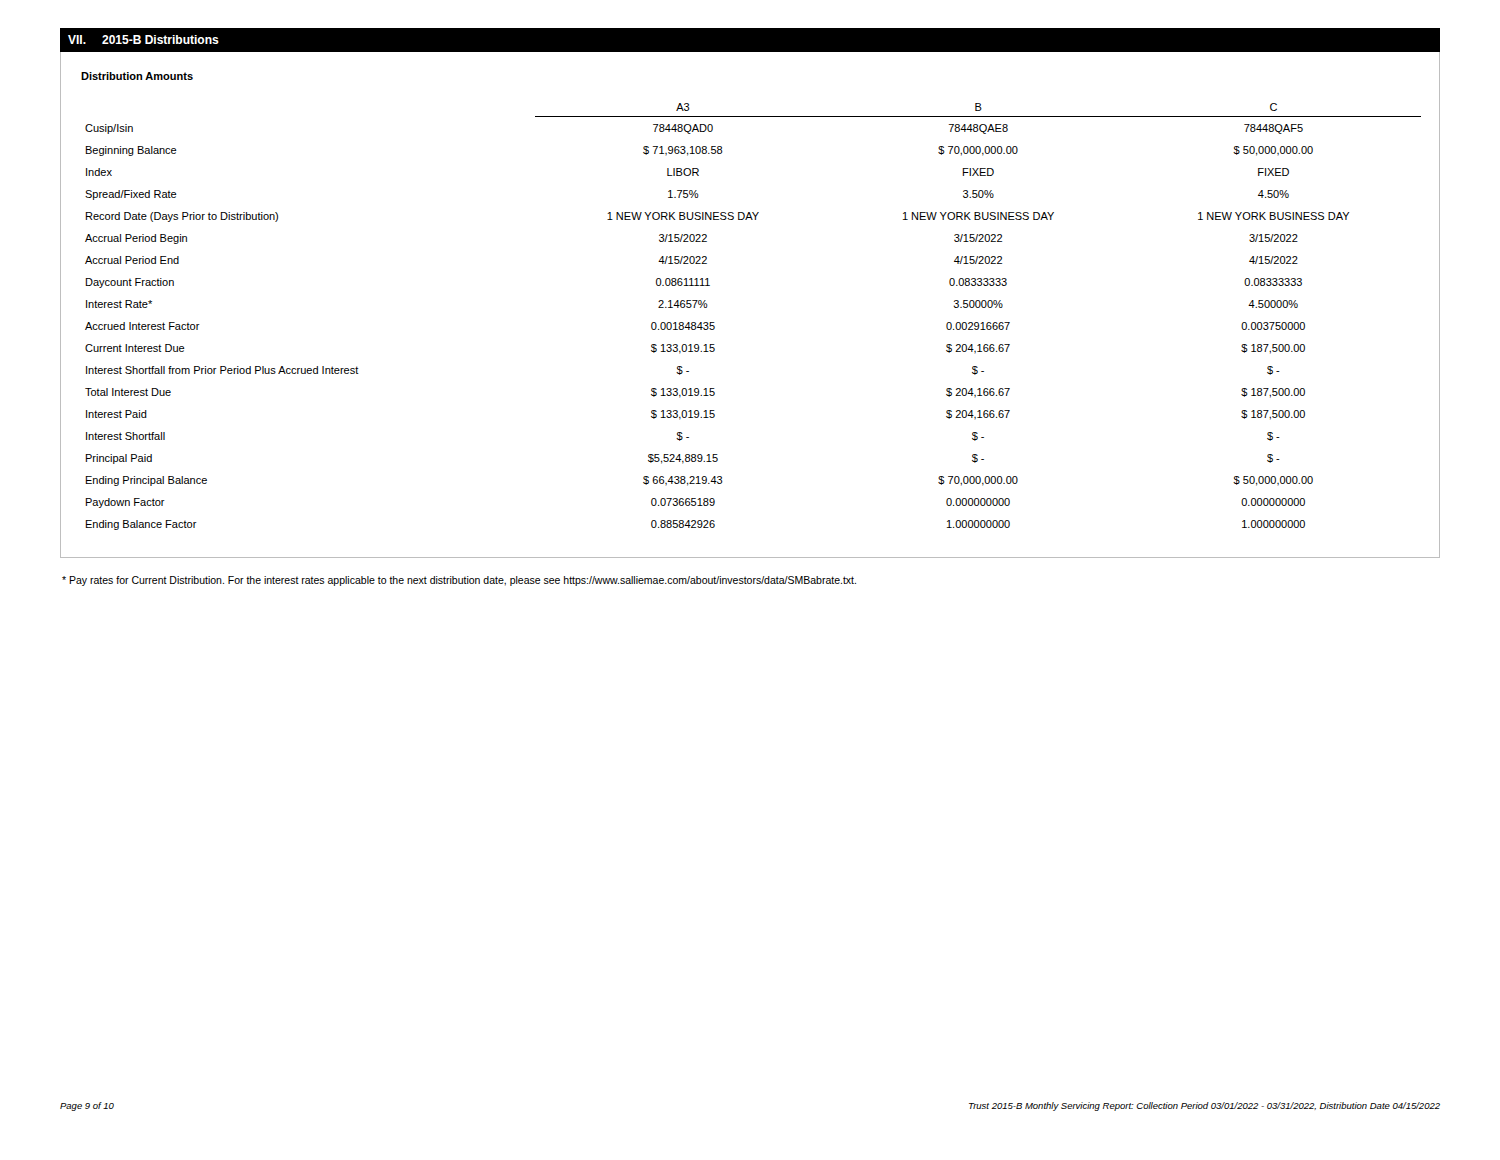VII. 2015-B Distributions
Distribution Amounts
| | A3 | B | C |
| --- | --- | --- | --- |
| Cusip/Isin | 78448QAD0 | 78448QAE8 | 78448QAF5 |
| Beginning Balance | $ 71,963,108.58 | $ 70,000,000.00 | $ 50,000,000.00 |
| Index | LIBOR | FIXED | FIXED |
| Spread/Fixed Rate | 1.75% | 3.50% | 4.50% |
| Record Date (Days Prior to Distribution) | 1 NEW YORK BUSINESS DAY | 1 NEW YORK BUSINESS DAY | 1 NEW YORK BUSINESS DAY |
| Accrual Period Begin | 3/15/2022 | 3/15/2022 | 3/15/2022 |
| Accrual Period End | 4/15/2022 | 4/15/2022 | 4/15/2022 |
| Daycount Fraction | 0.08611111 | 0.08333333 | 0.08333333 |
| Interest Rate* | 2.14657% | 3.50000% | 4.50000% |
| Accrued Interest Factor | 0.001848435 | 0.002916667 | 0.003750000 |
| Current Interest Due | $ 133,019.15 | $ 204,166.67 | $ 187,500.00 |
| Interest Shortfall from Prior Period Plus Accrued Interest | $ - | $ - | $ - |
| Total Interest Due | $ 133,019.15 | $ 204,166.67 | $ 187,500.00 |
| Interest Paid | $ 133,019.15 | $ 204,166.67 | $ 187,500.00 |
| Interest Shortfall | $ - | $ - | $ - |
| Principal Paid | $5,524,889.15 | $ - | $ - |
| Ending Principal Balance | $ 66,438,219.43 | $ 70,000,000.00 | $ 50,000,000.00 |
| Paydown Factor | 0.073665189 | 0.000000000 | 0.000000000 |
| Ending Balance Factor | 0.885842926 | 1.000000000 | 1.000000000 |
* Pay rates for Current Distribution. For the interest rates applicable to the next distribution date, please see https://www.salliemae.com/about/investors/data/SMBabrate.txt.
Page 9 of 10 Trust 2015-B Monthly Servicing Report: Collection Period 03/01/2022 - 03/31/2022, Distribution Date 04/15/2022